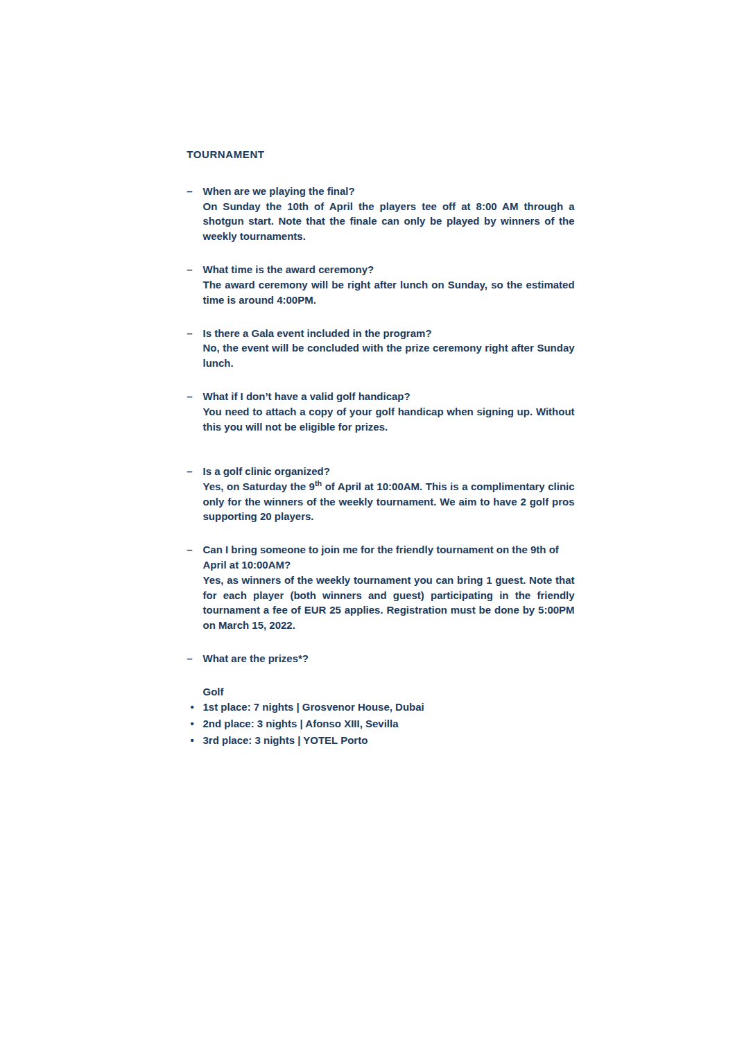TOURNAMENT
When are we playing the final?
On Sunday the 10th of April the players tee off at 8:00 AM through a shotgun start. Note that the finale can only be played by winners of the weekly tournaments.
What time is the award ceremony?
The award ceremony will be right after lunch on Sunday, so the estimated time is around 4:00PM.
Is there a Gala event included in the program?
No, the event will be concluded with the prize ceremony right after Sunday lunch.
What if I don’t have a valid golf handicap?
You need to attach a copy of your golf handicap when signing up. Without this you will not be eligible for prizes.
Is a golf clinic organized?
Yes, on Saturday the 9th of April at 10:00AM. This is a complimentary clinic only for the winners of the weekly tournament. We aim to have 2 golf pros supporting 20 players.
Can I bring someone to join me for the friendly tournament on the 9th of April at 10:00AM?
Yes, as winners of the weekly tournament you can bring 1 guest. Note that for each player (both winners and guest) participating in the friendly tournament a fee of EUR 25 applies. Registration must be done by 5:00PM on March 15, 2022.
What are the prizes*?
Golf
1st place: 7 nights | Grosvenor House, Dubai
2nd place: 3 nights | Afonso XIII, Sevilla
3rd place: 3 nights | YOTEL Porto